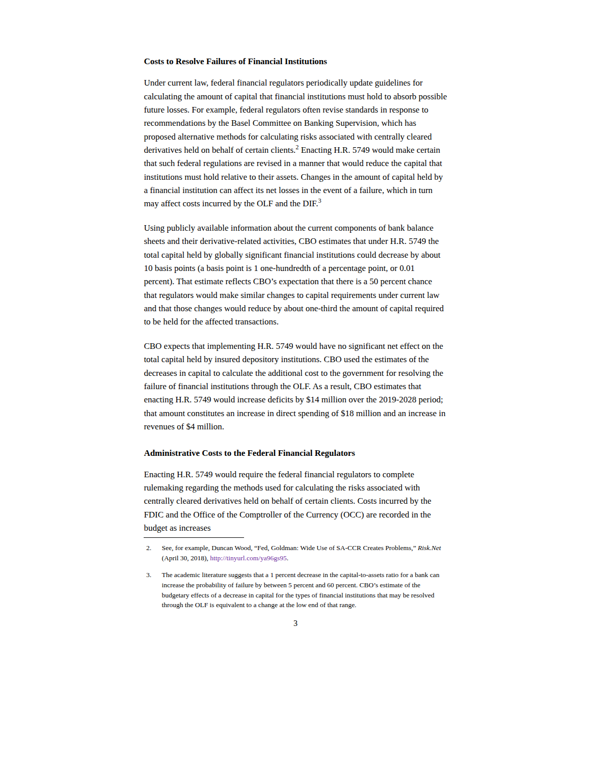Costs to Resolve Failures of Financial Institutions
Under current law, federal financial regulators periodically update guidelines for calculating the amount of capital that financial institutions must hold to absorb possible future losses. For example, federal regulators often revise standards in response to recommendations by the Basel Committee on Banking Supervision, which has proposed alternative methods for calculating risks associated with centrally cleared derivatives held on behalf of certain clients.2 Enacting H.R. 5749 would make certain that such federal regulations are revised in a manner that would reduce the capital that institutions must hold relative to their assets. Changes in the amount of capital held by a financial institution can affect its net losses in the event of a failure, which in turn may affect costs incurred by the OLF and the DIF.3
Using publicly available information about the current components of bank balance sheets and their derivative-related activities, CBO estimates that under H.R. 5749 the total capital held by globally significant financial institutions could decrease by about 10 basis points (a basis point is 1 one-hundredth of a percentage point, or 0.01 percent). That estimate reflects CBO’s expectation that there is a 50 percent chance that regulators would make similar changes to capital requirements under current law and that those changes would reduce by about one-third the amount of capital required to be held for the affected transactions.
CBO expects that implementing H.R. 5749 would have no significant net effect on the total capital held by insured depository institutions. CBO used the estimates of the decreases in capital to calculate the additional cost to the government for resolving the failure of financial institutions through the OLF. As a result, CBO estimates that enacting H.R. 5749 would increase deficits by $14 million over the 2019-2028 period; that amount constitutes an increase in direct spending of $18 million and an increase in revenues of $4 million.
Administrative Costs to the Federal Financial Regulators
Enacting H.R. 5749 would require the federal financial regulators to complete rulemaking regarding the methods used for calculating the risks associated with centrally cleared derivatives held on behalf of certain clients. Costs incurred by the FDIC and the Office of the Comptroller of the Currency (OCC) are recorded in the budget as increases
2.
See, for example, Duncan Wood, “Fed, Goldman: Wide Use of SA-CCR Creates Problems,” Risk.Net (April 30, 2018), http://tinyurl.com/ya96gs95.
3.
The academic literature suggests that a 1 percent decrease in the capital-to-assets ratio for a bank can increase the probability of failure by between 5 percent and 60 percent. CBO’s estimate of the budgetary effects of a decrease in capital for the types of financial institutions that may be resolved through the OLF is equivalent to a change at the low end of that range.
3